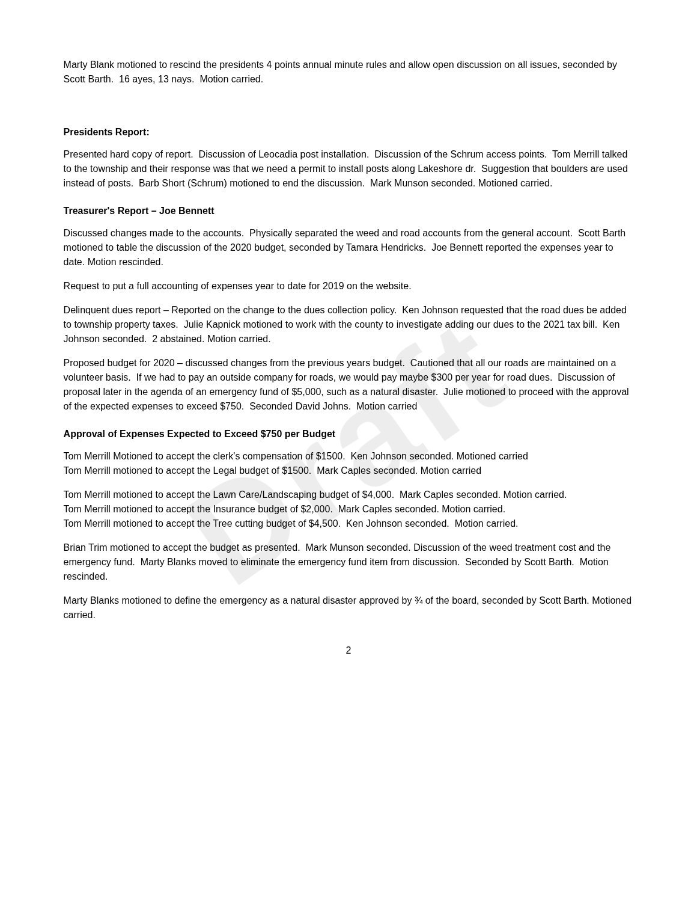Draft
Marty Blank motioned to rescind the presidents 4 points annual minute rules and allow open discussion on all issues, seconded by Scott Barth. 16 ayes, 13 nays. Motion carried.
Presidents Report:
Presented hard copy of report. Discussion of Leocadia post installation. Discussion of the Schrum access points. Tom Merrill talked to the township and their response was that we need a permit to install posts along Lakeshore dr. Suggestion that boulders are used instead of posts. Barb Short (Schrum) motioned to end the discussion. Mark Munson seconded. Motioned carried.
Treasurer's Report – Joe Bennett
Discussed changes made to the accounts. Physically separated the weed and road accounts from the general account. Scott Barth motioned to table the discussion of the 2020 budget, seconded by Tamara Hendricks. Joe Bennett reported the expenses year to date. Motion rescinded.
Request to put a full accounting of expenses year to date for 2019 on the website.
Delinquent dues report – Reported on the change to the dues collection policy. Ken Johnson requested that the road dues be added to township property taxes. Julie Kapnick motioned to work with the county to investigate adding our dues to the 2021 tax bill. Ken Johnson seconded. 2 abstained. Motion carried.
Proposed budget for 2020 – discussed changes from the previous years budget. Cautioned that all our roads are maintained on a volunteer basis. If we had to pay an outside company for roads, we would pay maybe $300 per year for road dues. Discussion of proposal later in the agenda of an emergency fund of $5,000, such as a natural disaster. Julie motioned to proceed with the approval of the expected expenses to exceed $750. Seconded David Johns. Motion carried
Approval of Expenses Expected to Exceed $750 per Budget
Tom Merrill Motioned to accept the clerk's compensation of $1500. Ken Johnson seconded. Motioned carried
Tom Merrill motioned to accept the Legal budget of $1500. Mark Caples seconded. Motion carried
Tom Merrill motioned to accept the Lawn Care/Landscaping budget of $4,000. Mark Caples seconded. Motion carried.
Tom Merrill motioned to accept the Insurance budget of $2,000. Mark Caples seconded. Motion carried.
Tom Merrill motioned to accept the Tree cutting budget of $4,500. Ken Johnson seconded. Motion carried.
Brian Trim motioned to accept the budget as presented. Mark Munson seconded. Discussion of the weed treatment cost and the emergency fund. Marty Blanks moved to eliminate the emergency fund item from discussion. Seconded by Scott Barth. Motion rescinded.
Marty Blanks motioned to define the emergency as a natural disaster approved by ¾ of the board, seconded by Scott Barth. Motioned carried.
2